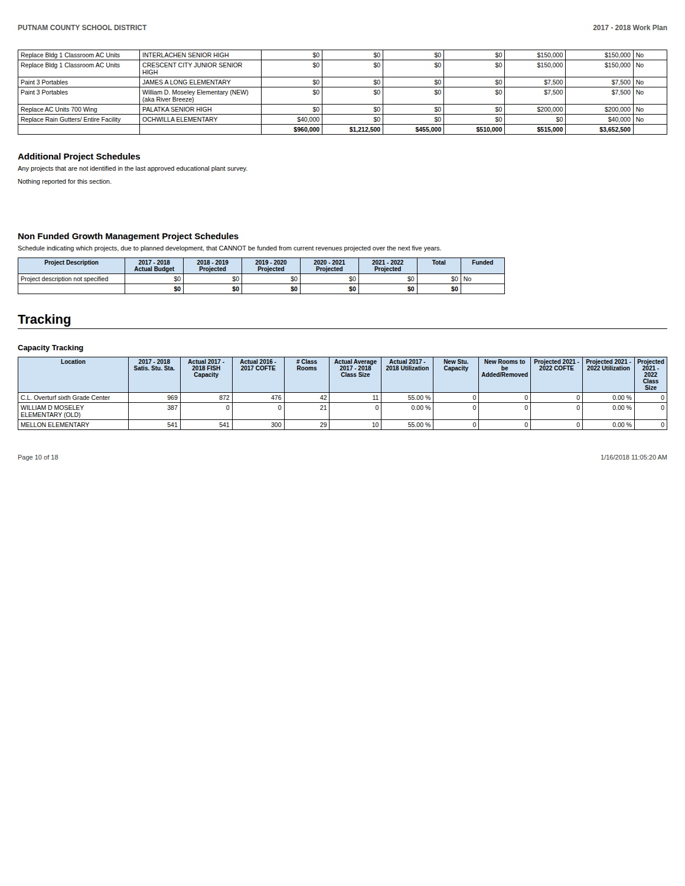PUTNAM COUNTY SCHOOL DISTRICT
2017 - 2018 Work Plan
| Replace Bldg 1 Classroom AC Units | INTERLACHEN SENIOR HIGH | $0 | $0 | $0 | $0 | $150,000 | $150,000 | No |
| Replace Bldg 1 Classroom AC Units | CRESCENT CITY JUNIOR SENIOR HIGH | $0 | $0 | $0 | $0 | $150,000 | $150,000 | No |
| Paint 3 Portables | JAMES A LONG ELEMENTARY | $0 | $0 | $0 | $0 | $7,500 | $7,500 | No |
| Paint 3 Portables | William D. Moseley Elementary (NEW) (aka River Breeze) | $0 | $0 | $0 | $0 | $7,500 | $7,500 | No |
| Replace AC Units 700 Wing | PALATKA SENIOR HIGH | $0 | $0 | $0 | $0 | $200,000 | $200,000 | No |
| Replace Rain Gutters/ Entire Facility | OCHWILLA ELEMENTARY | $40,000 | $0 | $0 | $0 | $0 | $40,000 | No |
| | | $960,000 | $1,212,500 | $455,000 | $510,000 | $515,000 | $3,652,500 | |
Additional Project Schedules
Any projects that are not identified in the last approved educational plant survey.
Nothing reported for this section.
Non Funded Growth Management Project Schedules
Schedule indicating which projects, due to planned development, that CANNOT be funded from current revenues projected over the next five years.
| Project Description | 2017 - 2018 Actual Budget | 2018 - 2019 Projected | 2019 - 2020 Projected | 2020 - 2021 Projected | 2021 - 2022 Projected | Total | Funded |
| --- | --- | --- | --- | --- | --- | --- | --- |
| Project description not specified | $0 | $0 | $0 | $0 | $0 | $0 | No |
| | $0 | $0 | $0 | $0 | $0 | $0 | |
Tracking
Capacity Tracking
| Location | 2017 - 2018 Satis. Stu. Sta. | Actual 2017 - 2018 FISH Capacity | Actual 2016 - 2017 COFTE | # Class Rooms | Actual Average 2017 - 2018 Class Size | Actual 2017 - 2018 Utilization | New Stu. Capacity | New Rooms to be Added/Removed | Projected 2021 - 2022 COFTE | Projected 2021 - 2022 Utilization | Projected 2021 - 2022 Class Size |
| --- | --- | --- | --- | --- | --- | --- | --- | --- | --- | --- | --- |
| C.L. Overturf sixth Grade Center | 969 | 872 | 476 | 42 | 11 | 55.00 % | 0 | 0 | 0 | 0.00 % | 0 |
| WILLIAM D MOSELEY ELEMENTARY (OLD) | 387 | 0 | 0 | 21 | 0 | 0.00 % | 0 | 0 | 0 | 0.00 % | 0 |
| MELLON ELEMENTARY | 541 | 541 | 300 | 29 | 10 | 55.00 % | 0 | 0 | 0 | 0.00 % | 0 |
Page 10 of 18
1/16/2018 11:05:20 AM